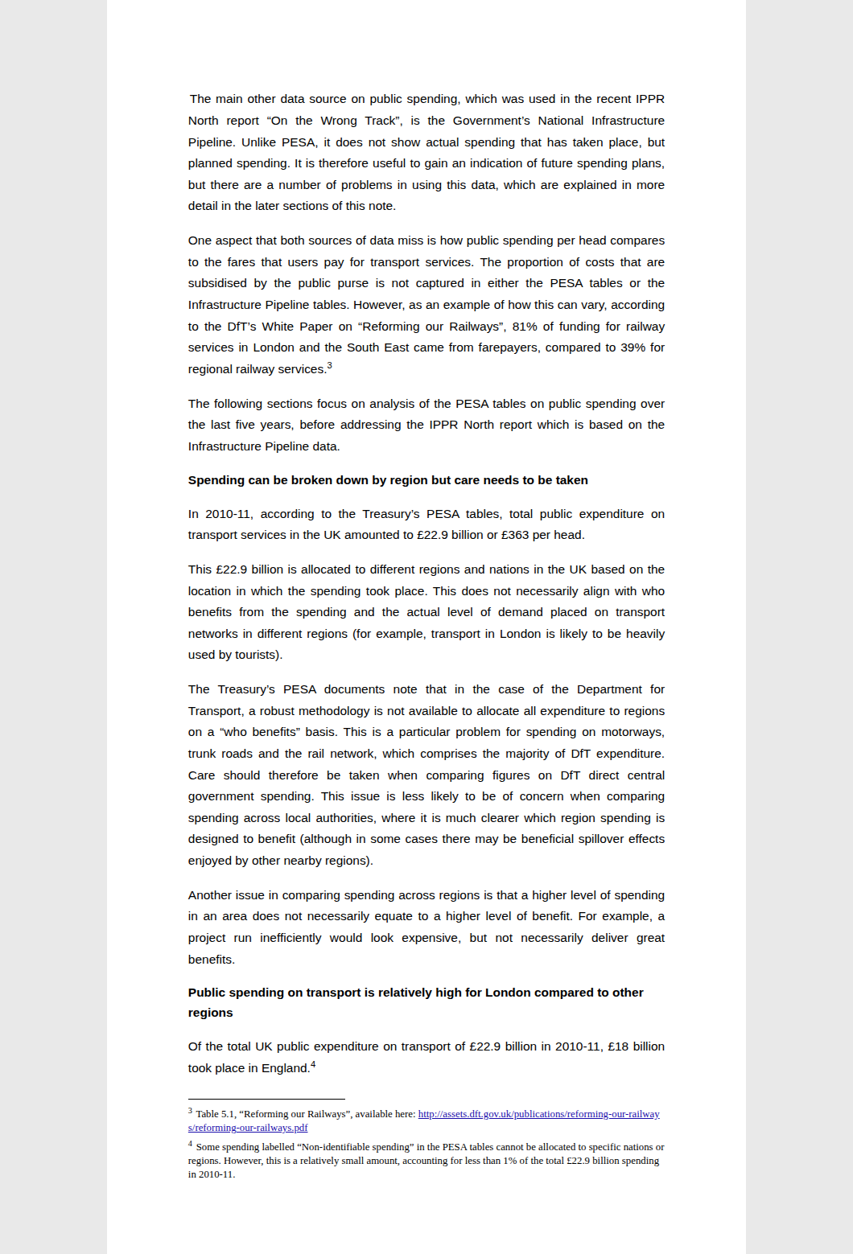The main other data source on public spending, which was used in the recent IPPR North report “On the Wrong Track”, is the Government’s National Infrastructure Pipeline. Unlike PESA, it does not show actual spending that has taken place, but planned spending. It is therefore useful to gain an indication of future spending plans, but there are a number of problems in using this data, which are explained in more detail in the later sections of this note.
One aspect that both sources of data miss is how public spending per head compares to the fares that users pay for transport services. The proportion of costs that are subsidised by the public purse is not captured in either the PESA tables or the Infrastructure Pipeline tables. However, as an example of how this can vary, according to the DfT’s White Paper on “Reforming our Railways”, 81% of funding for railway services in London and the South East came from farepayers, compared to 39% for regional railway services.3
The following sections focus on analysis of the PESA tables on public spending over the last five years, before addressing the IPPR North report which is based on the Infrastructure Pipeline data.
Spending can be broken down by region but care needs to be taken
In 2010-11, according to the Treasury’s PESA tables, total public expenditure on transport services in the UK amounted to £22.9 billion or £363 per head.
This £22.9 billion is allocated to different regions and nations in the UK based on the location in which the spending took place. This does not necessarily align with who benefits from the spending and the actual level of demand placed on transport networks in different regions (for example, transport in London is likely to be heavily used by tourists).
The Treasury’s PESA documents note that in the case of the Department for Transport, a robust methodology is not available to allocate all expenditure to regions on a “who benefits” basis. This is a particular problem for spending on motorways, trunk roads and the rail network, which comprises the majority of DfT expenditure. Care should therefore be taken when comparing figures on DfT direct central government spending. This issue is less likely to be of concern when comparing spending across local authorities, where it is much clearer which region spending is designed to benefit (although in some cases there may be beneficial spillover effects enjoyed by other nearby regions).
Another issue in comparing spending across regions is that a higher level of spending in an area does not necessarily equate to a higher level of benefit. For example, a project run inefficiently would look expensive, but not necessarily deliver great benefits.
Public spending on transport is relatively high for London compared to other regions
Of the total UK public expenditure on transport of £22.9 billion in 2010-11, £18 billion took place in England.4
3 Table 5.1, “Reforming our Railways”, available here: http://assets.dft.gov.uk/publications/reforming-our-railways/reforming-our-railways.pdf
4 Some spending labelled “Non-identifiable spending” in the PESA tables cannot be allocated to specific nations or regions. However, this is a relatively small amount, accounting for less than 1% of the total £22.9 billion spending in 2010-11.